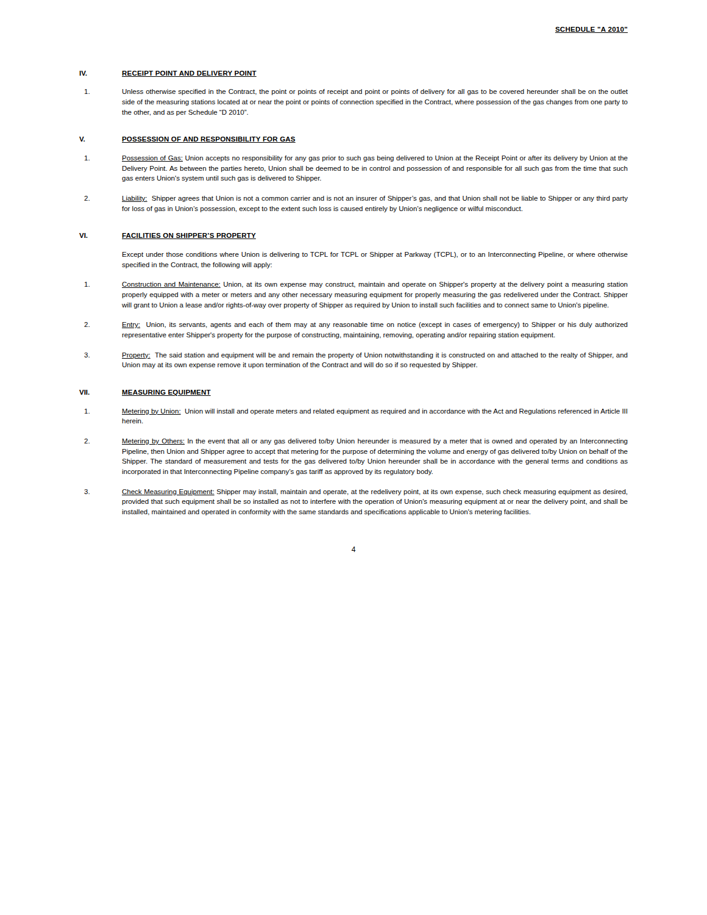SCHEDULE "A 2010"
IV.
RECEIPT POINT AND DELIVERY POINT
1.
Unless otherwise specified in the Contract, the point or points of receipt and point or points of delivery for all gas to be covered hereunder shall be on the outlet side of the measuring stations located at or near the point or points of connection specified in the Contract, where possession of the gas changes from one party to the other, and as per Schedule “D 2010”.
V.
POSSESSION OF AND RESPONSIBILITY FOR GAS
1.
Possession of Gas: Union accepts no responsibility for any gas prior to such gas being delivered to Union at the Receipt Point or after its delivery by Union at the Delivery Point. As between the parties hereto, Union shall be deemed to be in control and possession of and responsible for all such gas from the time that such gas enters Union's system until such gas is delivered to Shipper.
2.
Liability: Shipper agrees that Union is not a common carrier and is not an insurer of Shipper’s gas, and that Union shall not be liable to Shipper or any third party for loss of gas in Union’s possession, except to the extent such loss is caused entirely by Union’s negligence or wilful misconduct.
VI.
FACILITIES ON SHIPPER’S PROPERTY
Except under those conditions where Union is delivering to TCPL for TCPL or Shipper at Parkway (TCPL), or to an Interconnecting Pipeline, or where otherwise specified in the Contract, the following will apply:
1.
Construction and Maintenance: Union, at its own expense may construct, maintain and operate on Shipper's property at the delivery point a measuring station properly equipped with a meter or meters and any other necessary measuring equipment for properly measuring the gas redelivered under the Contract. Shipper will grant to Union a lease and/or rights-of-way over property of Shipper as required by Union to install such facilities and to connect same to Union's pipeline.
2.
Entry: Union, its servants, agents and each of them may at any reasonable time on notice (except in cases of emergency) to Shipper or his duly authorized representative enter Shipper's property for the purpose of constructing, maintaining, removing, operating and/or repairing station equipment.
3.
Property: The said station and equipment will be and remain the property of Union notwithstanding it is constructed on and attached to the realty of Shipper, and Union may at its own expense remove it upon termination of the Contract and will do so if so requested by Shipper.
VII.
MEASURING EQUIPMENT
1.
Metering by Union: Union will install and operate meters and related equipment as required and in accordance with the Act and Regulations referenced in Article III herein.
2.
Metering by Others: In the event that all or any gas delivered to/by Union hereunder is measured by a meter that is owned and operated by an Interconnecting Pipeline, then Union and Shipper agree to accept that metering for the purpose of determining the volume and energy of gas delivered to/by Union on behalf of the Shipper. The standard of measurement and tests for the gas delivered to/by Union hereunder shall be in accordance with the general terms and conditions as incorporated in that Interconnecting Pipeline company’s gas tariff as approved by its regulatory body.
3.
Check Measuring Equipment: Shipper may install, maintain and operate, at the redelivery point, at its own expense, such check measuring equipment as desired, provided that such equipment shall be so installed as not to interfere with the operation of Union's measuring equipment at or near the delivery point, and shall be installed, maintained and operated in conformity with the same standards and specifications applicable to Union's metering facilities.
4